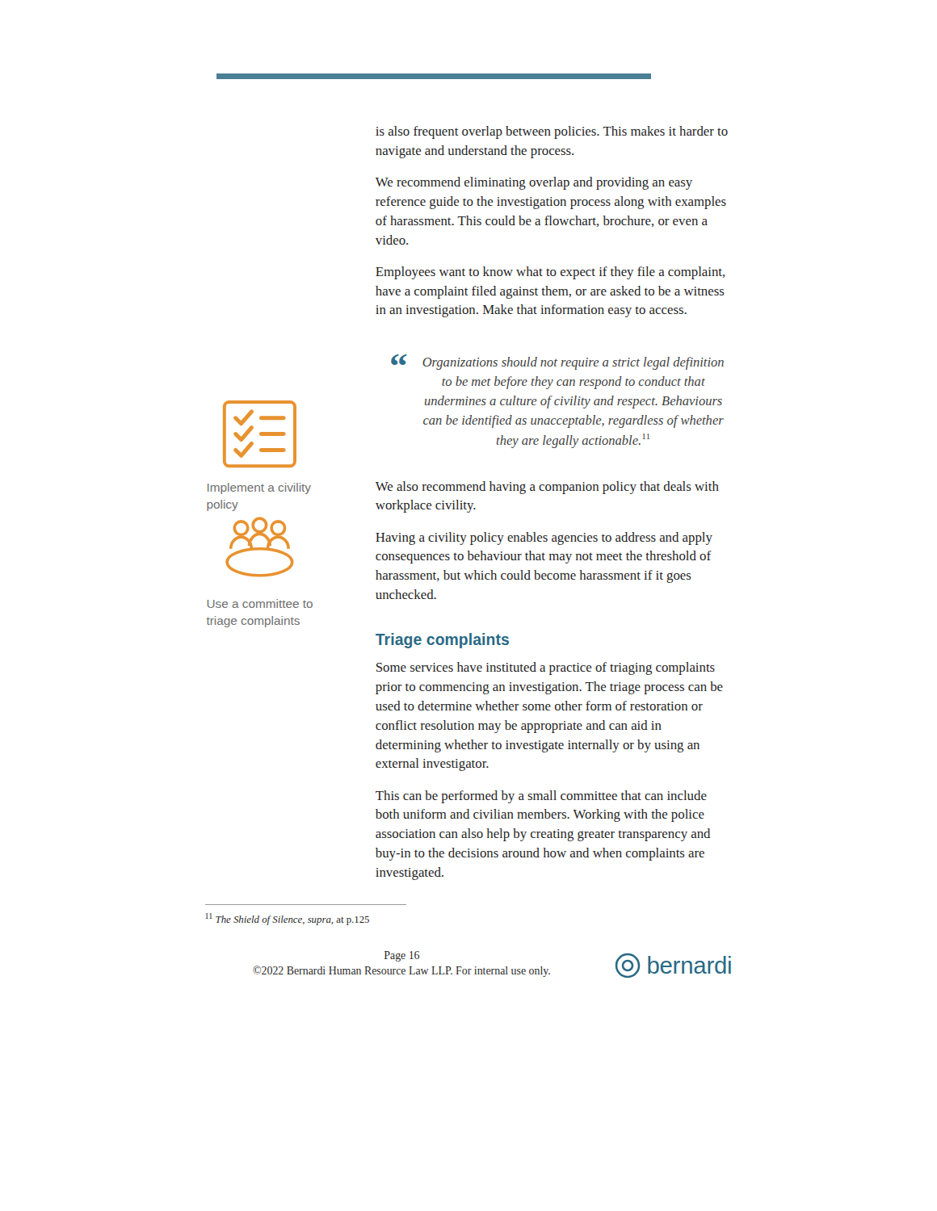Implement a civility policy
Use a committee to triage complaints
is also frequent overlap between policies. This makes it harder to navigate and understand the process.
We recommend eliminating overlap and providing an easy reference guide to the investigation process along with examples of harassment. This could be a flowchart, brochure, or even a video.
Employees want to know what to expect if they file a complaint, have a complaint filed against them, or are asked to be a witness in an investigation. Make that information easy to access.
“
Organizations should not require a strict legal definition to be met before they can respond to conduct that undermines a culture of civility and respect. Behaviours can be identified as unacceptable, regardless of whether they are legally actionable.11
We also recommend having a companion policy that deals with workplace civility.
Having a civility policy enables agencies to address and apply consequences to behaviour that may not meet the threshold of harassment, but which could become harassment if it goes unchecked.
Triage complaints
Some services have instituted a practice of triaging complaints prior to commencing an investigation. The triage process can be used to determine whether some other form of restoration or conflict resolution may be appropriate and can aid in determining whether to investigate internally or by using an external investigator.
This can be performed by a small committee that can include both uniform and civilian members. Working with the police association can also help by creating greater transparency and buy-in to the decisions around how and when complaints are investigated.
11 The Shield of Silence, supra, at p.125
Page 16
©2022 Bernardi Human Resource Law LLP. For internal use only.
bernardi